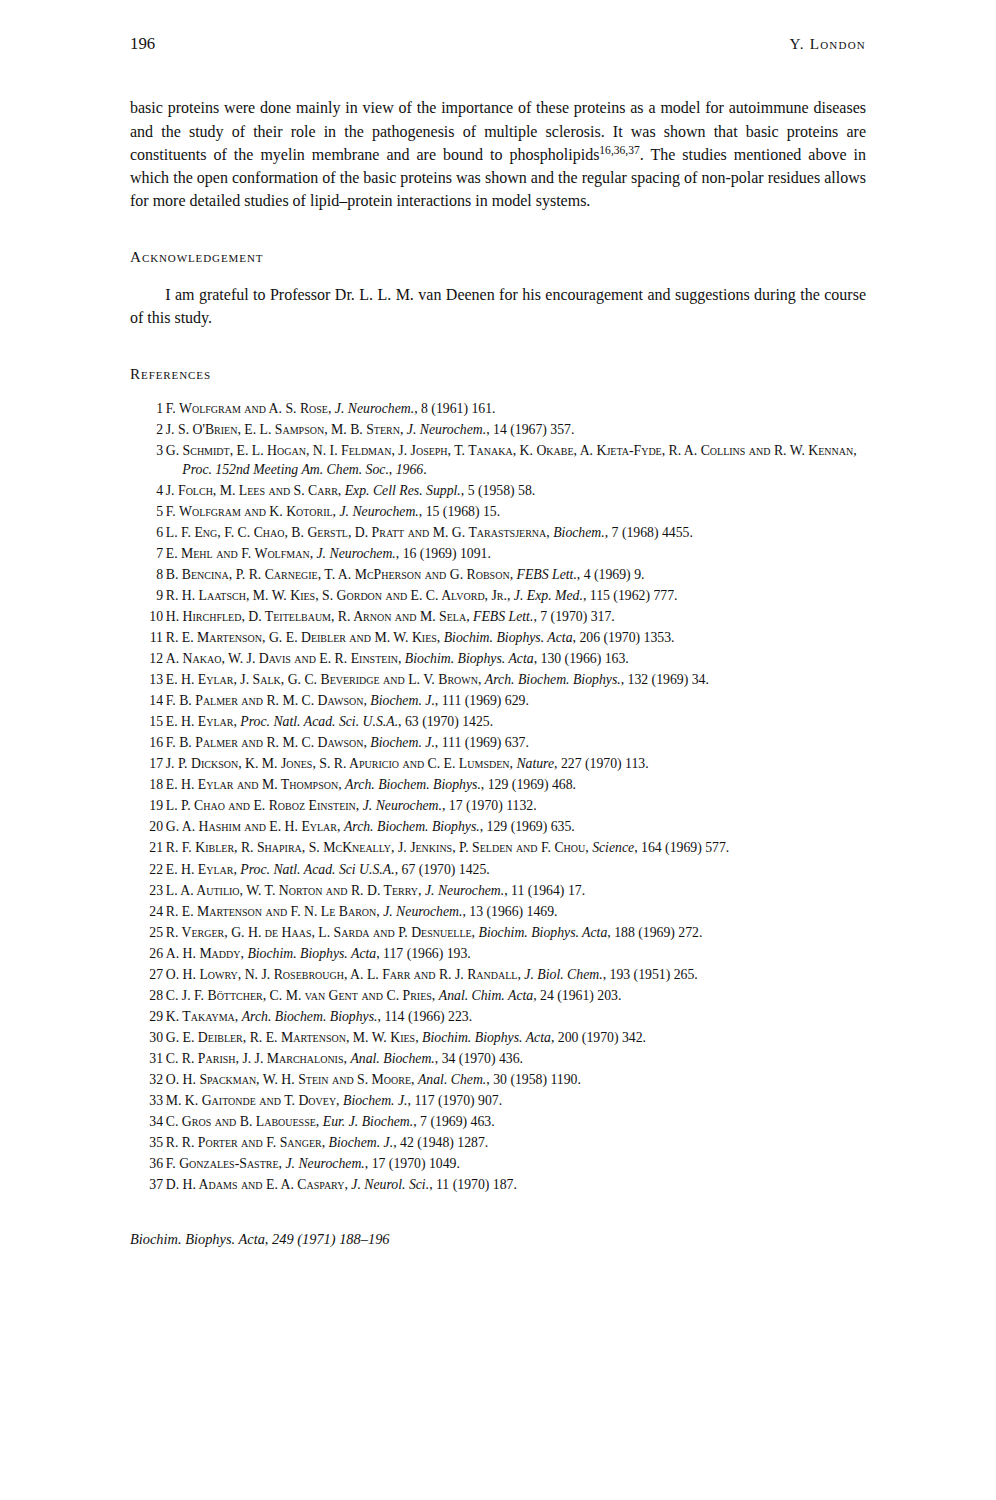196 Y. London
basic proteins were done mainly in view of the importance of these proteins as a model for autoimmune diseases and the study of their role in the pathogenesis of multiple sclerosis. It was shown that basic proteins are constituents of the myelin membrane and are bound to phospholipids16,36,37. The studies mentioned above in which the open conformation of the basic proteins was shown and the regular spacing of non-polar residues allows for more detailed studies of lipid–protein interactions in model systems.
Acknowledgement
I am grateful to Professor Dr. L. L. M. van Deenen for his encouragement and suggestions during the course of this study.
References
F. Wolfgram and A. S. Rose, J. Neurochem., 8 (1961) 161.
J. S. O'Brien, E. L. Sampson, M. B. Stern, J. Neurochem., 14 (1967) 357.
G. Schmidt, E. L. Hogan, N. I. Feldman, J. Joseph, T. Tanaka, K. Okabe, A. Kjeta-Fyde, R. A. Collins and R. W. Kennan, Proc. 152nd Meeting Am. Chem. Soc., 1966.
J. Folch, M. Lees and S. Carr, Exp. Cell Res. Suppl., 5 (1958) 58.
F. Wolfgram and K. Kotoril, J. Neurochem., 15 (1968) 15.
L. F. Eng, F. C. Chao, B. Gerstl, D. Pratt and M. G. Tarastsjerna, Biochem., 7 (1968) 4455.
E. Mehl and F. Wolfman, J. Neurochem., 16 (1969) 1091.
B. Bencina, P. R. Carnegie, T. A. McPherson and G. Robson, FEBS Lett., 4 (1969) 9.
R. H. Laatsch, M. W. Kies, S. Gordon and E. C. Alvord, Jr., J. Exp. Med., 115 (1962) 777.
H. Hirchfled, D. Teitelbaum, R. Arnon and M. Sela, FEBS Lett., 7 (1970) 317.
R. E. Martenson, G. E. Deibler and M. W. Kies, Biochim. Biophys. Acta, 206 (1970) 1353.
A. Nakao, W. J. Davis and E. R. Einstein, Biochim. Biophys. Acta, 130 (1966) 163.
E. H. Eylar, J. Salk, G. C. Beveridge and L. V. Brown, Arch. Biochem. Biophys., 132 (1969) 34.
F. B. Palmer and R. M. C. Dawson, Biochem. J., 111 (1969) 629.
E. H. Eylar, Proc. Natl. Acad. Sci. U.S.A., 63 (1970) 1425.
F. B. Palmer and R. M. C. Dawson, Biochem. J., 111 (1969) 637.
J. P. Dickson, K. M. Jones, S. R. Apuricio and C. E. Lumsden, Nature, 227 (1970) 113.
E. H. Eylar and M. Thompson, Arch. Biochem. Biophys., 129 (1969) 468.
L. P. Chao and E. Roboz Einstein, J. Neurochem., 17 (1970) 1132.
G. A. Hashim and E. H. Eylar, Arch. Biochem. Biophys., 129 (1969) 635.
R. F. Kibler, R. Shapira, S. McKneally, J. Jenkins, P. Selden and F. Chou, Science, 164 (1969) 577.
E. H. Eylar, Proc. Natl. Acad. Sci U.S.A., 67 (1970) 1425.
L. A. Autilio, W. T. Norton and R. D. Terry, J. Neurochem., 11 (1964) 17.
R. E. Martenson and F. N. Le Baron, J. Neurochem., 13 (1966) 1469.
R. Verger, G. H. de Haas, L. Sarda and P. Desnuelle, Biochim. Biophys. Acta, 188 (1969) 272.
A. H. Maddy, Biochim. Biophys. Acta, 117 (1966) 193.
O. H. Lowry, N. J. Rosebrough, A. L. Farr and R. J. Randall, J. Biol. Chem., 193 (1951) 265.
C. J. F. Böttcher, C. M. van Gent and C. Pries, Anal. Chim. Acta, 24 (1961) 203.
K. Takayma, Arch. Biochem. Biophys., 114 (1966) 223.
G. E. Deibler, R. E. Martenson, M. W. Kies, Biochim. Biophys. Acta, 200 (1970) 342.
C. R. Parish, J. J. Marchalonis, Anal. Biochem., 34 (1970) 436.
O. H. Spackman, W. H. Stein and S. Moore, Anal. Chem., 30 (1958) 1190.
M. K. Gaitonde and T. Dovey, Biochem. J., 117 (1970) 907.
C. Gros and B. Labouesse, Eur. J. Biochem., 7 (1969) 463.
R. R. Porter and F. Sanger, Biochem. J., 42 (1948) 1287.
F. Gonzales-Sastre, J. Neurochem., 17 (1970) 1049.
D. H. Adams and E. A. Caspary, J. Neurol. Sci., 11 (1970) 187.
Biochim. Biophys. Acta, 249 (1971) 188–196